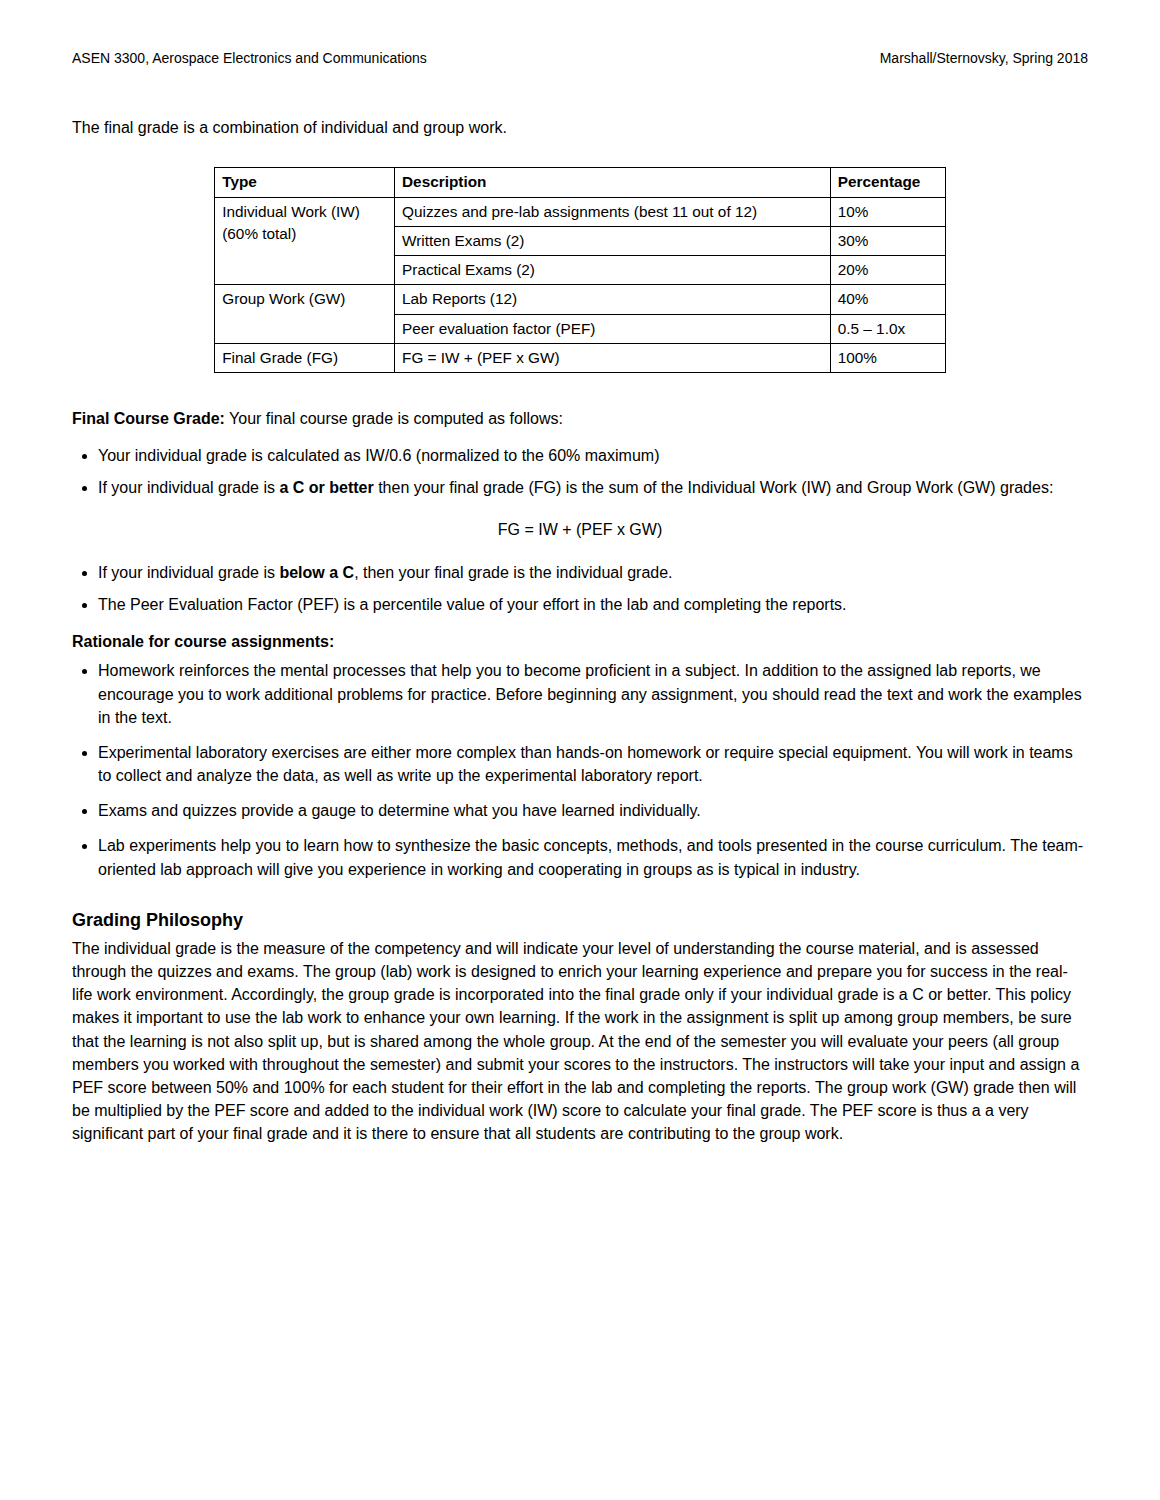ASEN 3300, Aerospace Electronics and Communications Marshall/Sternovsky, Spring 2018
The final grade is a combination of individual and group work.
| Type | Description | Percentage |
| --- | --- | --- |
| Individual Work (IW) (60% total) | Quizzes and pre-lab assignments (best 11 out of 12) | 10% |
| Written Exams (2) | 30% |
| Practical Exams (2) | 20% |
| Group Work (GW) | Lab Reports (12) | 40% |
| Peer evaluation factor (PEF) | 0.5 – 1.0x |
| Final Grade (FG) | FG = IW + (PEF x GW) | 100% |
Final Course Grade: Your final course grade is computed as follows:
Your individual grade is calculated as IW/0.6 (normalized to the 60% maximum)
If your individual grade is a C or better then your final grade (FG) is the sum of the Individual Work (IW) and Group Work (GW) grades:
FG = IW + (PEF x GW)
If your individual grade is below a C, then your final grade is the individual grade.
The Peer Evaluation Factor (PEF) is a percentile value of your effort in the lab and completing the reports.
Rationale for course assignments:
Homework reinforces the mental processes that help you to become proficient in a subject. In addition to the assigned lab reports, we encourage you to work additional problems for practice. Before beginning any assignment, you should read the text and work the examples in the text.
Experimental laboratory exercises are either more complex than hands-on homework or require special equipment. You will work in teams to collect and analyze the data, as well as write up the experimental laboratory report.
Exams and quizzes provide a gauge to determine what you have learned individually.
Lab experiments help you to learn how to synthesize the basic concepts, methods, and tools presented in the course curriculum. The team-oriented lab approach will give you experience in working and cooperating in groups as is typical in industry.
Grading Philosophy
The individual grade is the measure of the competency and will indicate your level of understanding the course material, and is assessed through the quizzes and exams. The group (lab) work is designed to enrich your learning experience and prepare you for success in the real-life work environment. Accordingly, the group grade is incorporated into the final grade only if your individual grade is a C or better. This policy makes it important to use the lab work to enhance your own learning. If the work in the assignment is split up among group members, be sure that the learning is not also split up, but is shared among the whole group. At the end of the semester you will evaluate your peers (all group members you worked with throughout the semester) and submit your scores to the instructors. The instructors will take your input and assign a PEF score between 50% and 100% for each student for their effort in the lab and completing the reports. The group work (GW) grade then will be multiplied by the PEF score and added to the individual work (IW) score to calculate your final grade. The PEF score is thus a a very significant part of your final grade and it is there to ensure that all students are contributing to the group work.